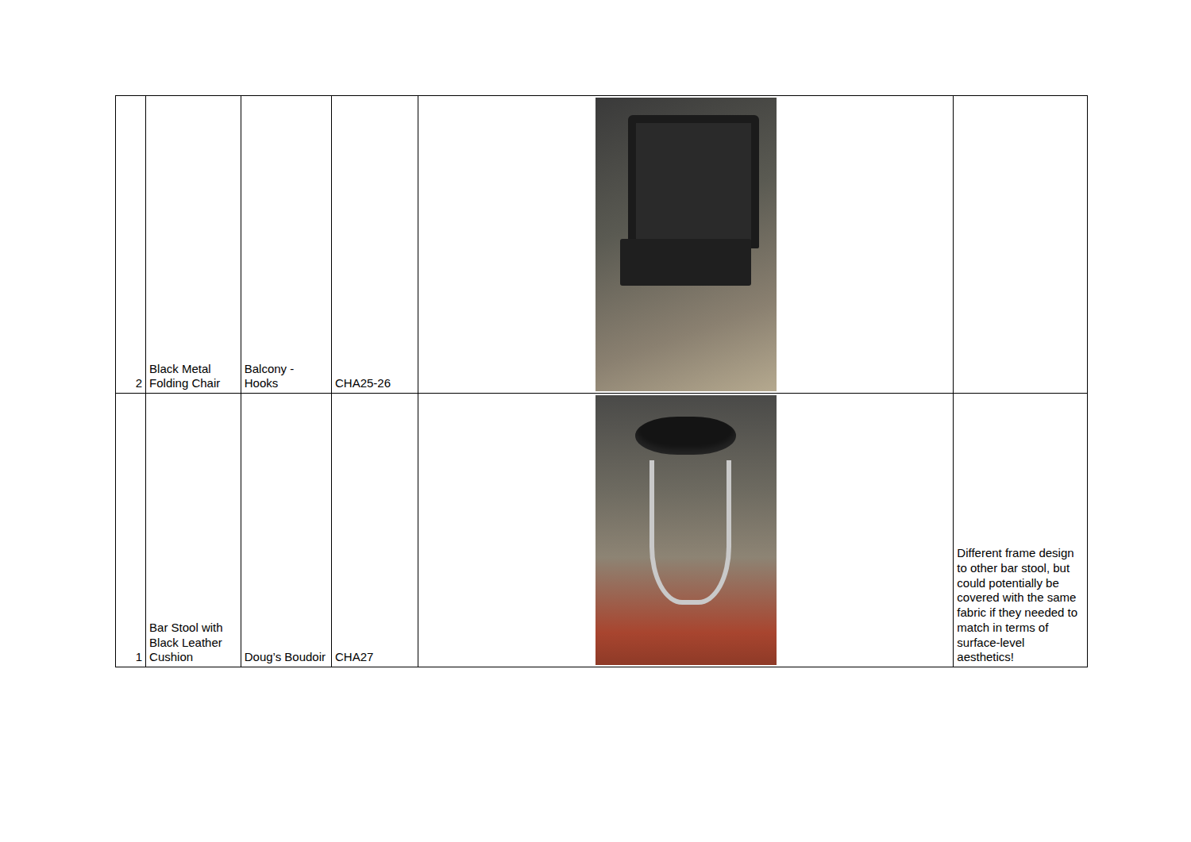| 2 | Black Metal Folding Chair | Balcony - Hooks | CHA25-26 | | |
| 1 | Bar Stool with Black Leather Cushion | Doug’s Boudoir | CHA27 | | Different frame design to other bar stool, but could potentially be covered with the same fabric if they needed to match in terms of surface-level aesthetics! |